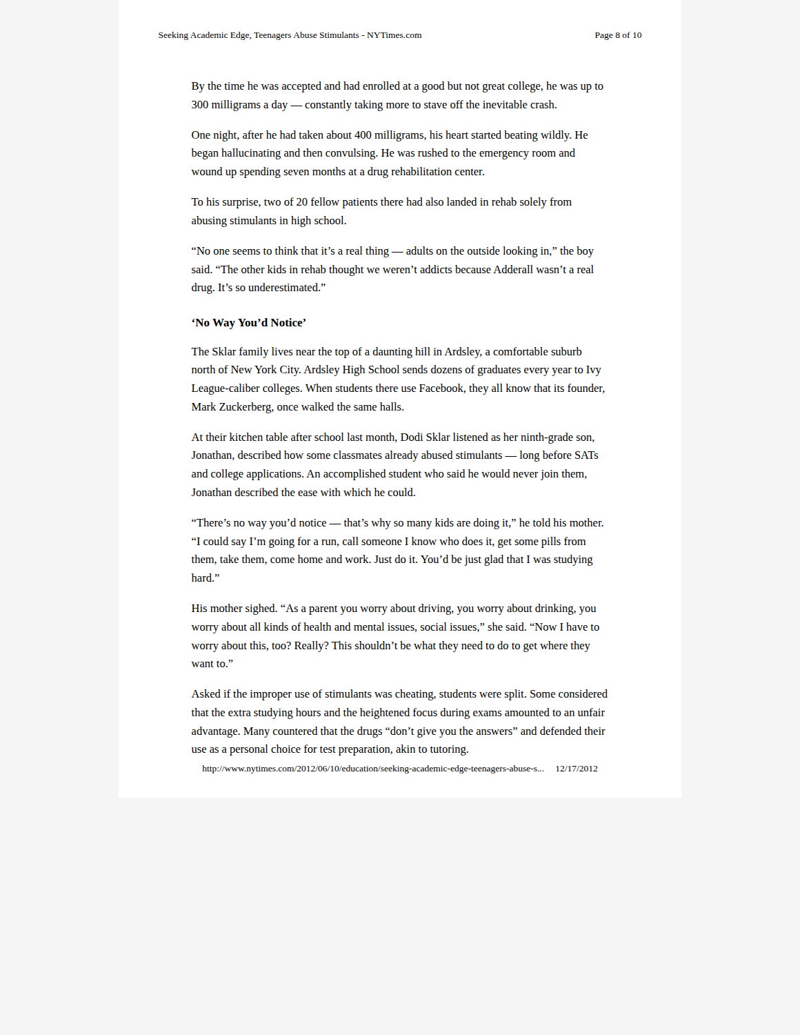Seeking Academic Edge, Teenagers Abuse Stimulants - NYTimes.com Page 8 of 10
By the time he was accepted and had enrolled at a good but not great college, he was up to 300 milligrams a day — constantly taking more to stave off the inevitable crash.
One night, after he had taken about 400 milligrams, his heart started beating wildly. He began hallucinating and then convulsing. He was rushed to the emergency room and wound up spending seven months at a drug rehabilitation center.
To his surprise, two of 20 fellow patients there had also landed in rehab solely from abusing stimulants in high school.
“No one seems to think that it’s a real thing — adults on the outside looking in,” the boy said. “The other kids in rehab thought we weren’t addicts because Adderall wasn’t a real drug. It’s so underestimated.”
‘No Way You’d Notice’
The Sklar family lives near the top of a daunting hill in Ardsley, a comfortable suburb north of New York City. Ardsley High School sends dozens of graduates every year to Ivy League-caliber colleges. When students there use Facebook, they all know that its founder, Mark Zuckerberg, once walked the same halls.
At their kitchen table after school last month, Dodi Sklar listened as her ninth-grade son, Jonathan, described how some classmates already abused stimulants — long before SATs and college applications. An accomplished student who said he would never join them, Jonathan described the ease with which he could.
“There’s no way you’d notice — that’s why so many kids are doing it,” he told his mother. “I could say I’m going for a run, call someone I know who does it, get some pills from them, take them, come home and work. Just do it. You’d be just glad that I was studying hard.”
His mother sighed. “As a parent you worry about driving, you worry about drinking, you worry about all kinds of health and mental issues, social issues,” she said. “Now I have to worry about this, too? Really? This shouldn’t be what they need to do to get where they want to.”
Asked if the improper use of stimulants was cheating, students were split. Some considered that the extra studying hours and the heightened focus during exams amounted to an unfair advantage. Many countered that the drugs “don’t give you the answers” and defended their use as a personal choice for test preparation, akin to tutoring.
http://www.nytimes.com/2012/06/10/education/seeking-academic-edge-teenagers-abuse-s... 12/17/2012